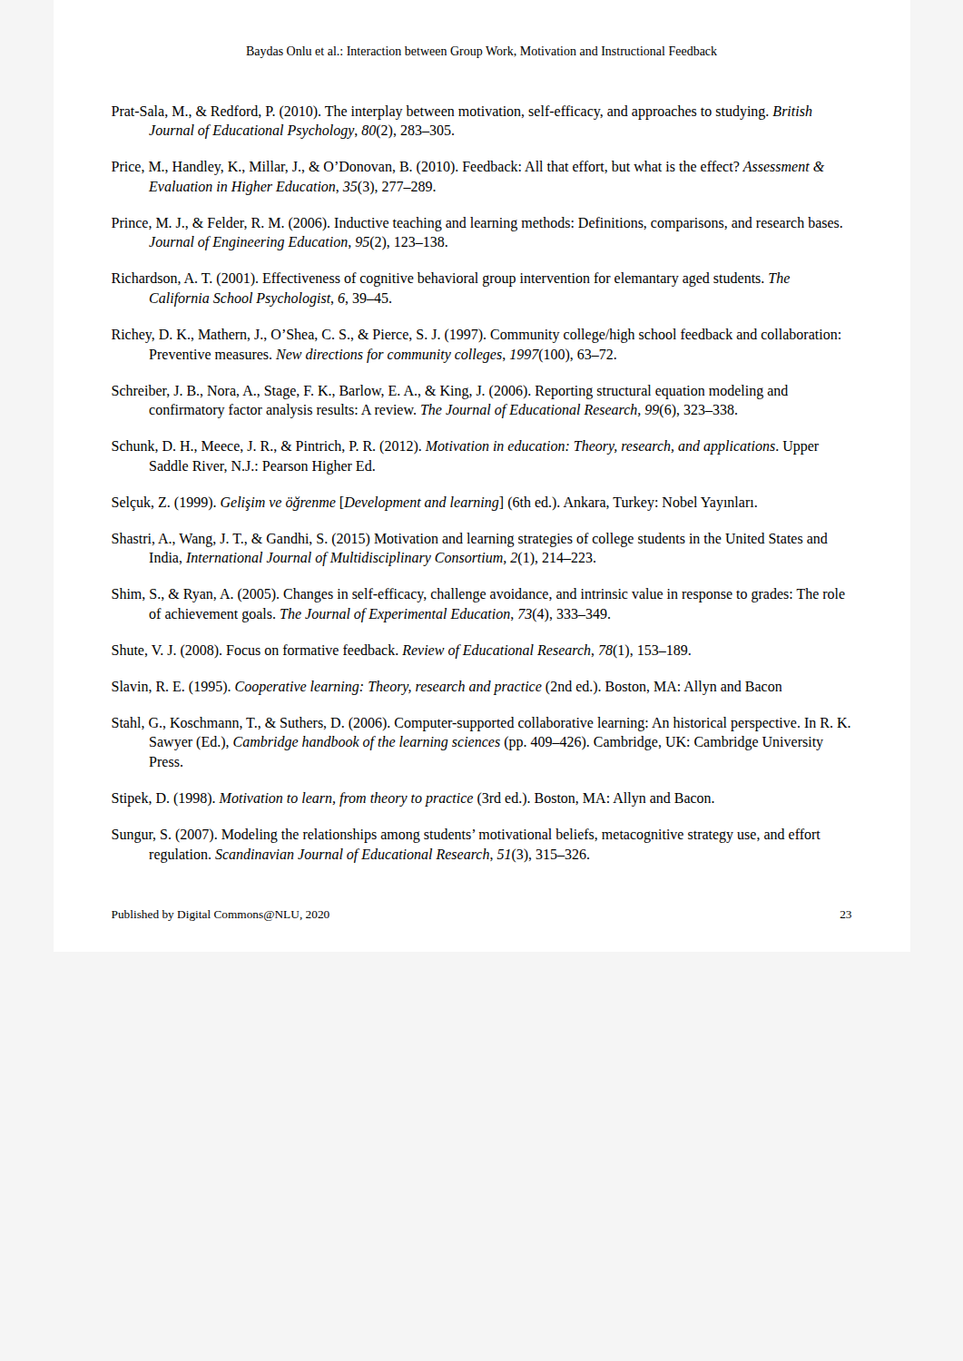Baydas Onlu et al.: Interaction between Group Work, Motivation and Instructional Feedback
Prat-Sala, M., & Redford, P. (2010). The interplay between motivation, self-efficacy, and approaches to studying. British Journal of Educational Psychology, 80(2), 283–305.
Price, M., Handley, K., Millar, J., & O’Donovan, B. (2010). Feedback: All that effort, but what is the effect? Assessment & Evaluation in Higher Education, 35(3), 277–289.
Prince, M. J., & Felder, R. M. (2006). Inductive teaching and learning methods: Definitions, comparisons, and research bases. Journal of Engineering Education, 95(2), 123–138.
Richardson, A. T. (2001). Effectiveness of cognitive behavioral group intervention for elemantary aged students. The California School Psychologist, 6, 39–45.
Richey, D. K., Mathern, J., O’Shea, C. S., & Pierce, S. J. (1997). Community college/high school feedback and collaboration: Preventive measures. New directions for community colleges, 1997(100), 63–72.
Schreiber, J. B., Nora, A., Stage, F. K., Barlow, E. A., & King, J. (2006). Reporting structural equation modeling and confirmatory factor analysis results: A review. The Journal of Educational Research, 99(6), 323–338.
Schunk, D. H., Meece, J. R., & Pintrich, P. R. (2012). Motivation in education: Theory, research, and applications. Upper Saddle River, N.J.: Pearson Higher Ed.
Selçuk, Z. (1999). Gelişim ve öğrenme [Development and learning] (6th ed.). Ankara, Turkey: Nobel Yayınları.
Shastri, A., Wang, J. T., & Gandhi, S. (2015) Motivation and learning strategies of college students in the United States and India, International Journal of Multidisciplinary Consortium, 2(1), 214–223.
Shim, S., & Ryan, A. (2005). Changes in self-efficacy, challenge avoidance, and intrinsic value in response to grades: The role of achievement goals. The Journal of Experimental Education, 73(4), 333–349.
Shute, V. J. (2008). Focus on formative feedback. Review of Educational Research, 78(1), 153–189.
Slavin, R. E. (1995). Cooperative learning: Theory, research and practice (2nd ed.). Boston, MA: Allyn and Bacon
Stahl, G., Koschmann, T., & Suthers, D. (2006). Computer-supported collaborative learning: An historical perspective. In R. K. Sawyer (Ed.), Cambridge handbook of the learning sciences (pp. 409–426). Cambridge, UK: Cambridge University Press.
Stipek, D. (1998). Motivation to learn, from theory to practice (3rd ed.). Boston, MA: Allyn and Bacon.
Sungur, S. (2007). Modeling the relationships among students’ motivational beliefs, metacognitive strategy use, and effort regulation. Scandinavian Journal of Educational Research, 51(3), 315–326.
Published by Digital Commons@NLU, 2020 23